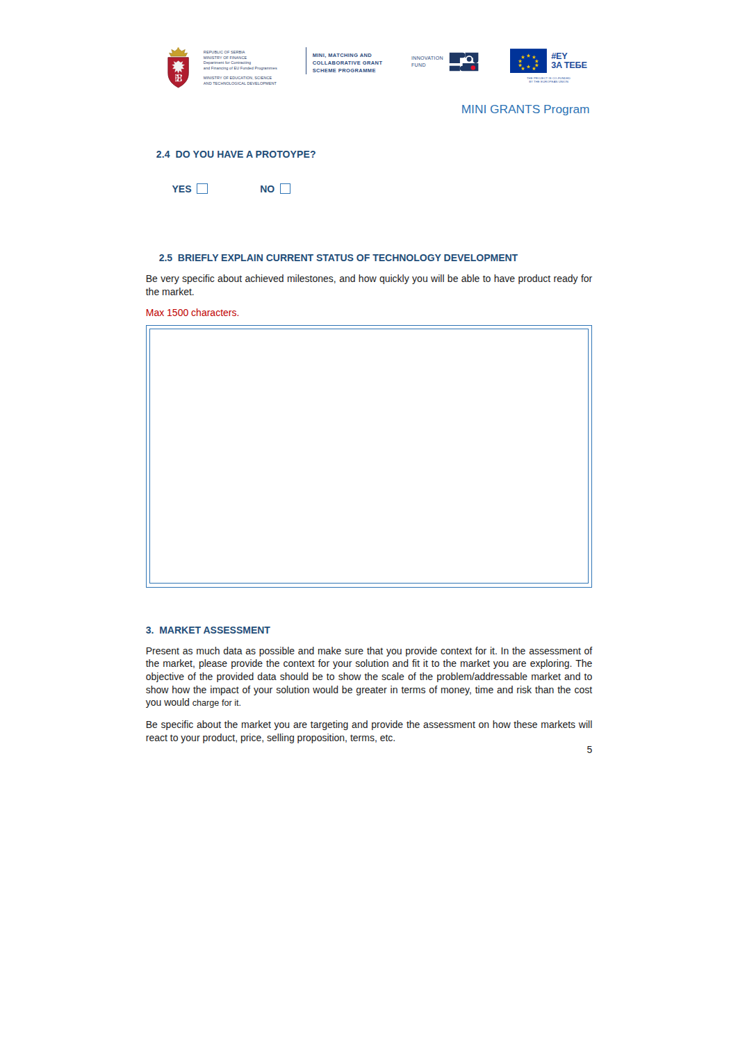REPUBLIC OF SERBIA
MINISTRY OF FINANCE
Department for Contracting
and Financing of EU Funded Programmes MINISTRY OF EDUCATION, SCIENCE
AND TECHNOLOGICAL DEVELOPMENT
MINI, MATCHING AND
COLLABORATIVE GRANT
SCHEME PROGRAMME
INNOVATION
FUND
#EY
3A TEБE
THE PROJECT IS CO-FUNDED
BY THE EUROPEAN UNION
MINI GRANTS Program
2.4 DO YOU HAVE A PROTOYPE?
YES NO
2.5 BRIEFLY EXPLAIN CURRENT STATUS OF TECHNOLOGY DEVELOPMENT
Be very specific about achieved milestones, and how quickly you will be able to have product ready for the market.
Max 1500 characters.
3. MARKET ASSESSMENT
Present as much data as possible and make sure that you provide context for it. In the assessment of the market, please provide the context for your solution and fit it to the market you are exploring. The objective of the provided data should be to show the scale of the problem/addressable market and to show how the impact of your solution would be greater in terms of money, time and risk than the cost you would charge for it.
Be specific about the market you are targeting and provide the assessment on how these markets will react to your product, price, selling proposition, terms, etc.
5